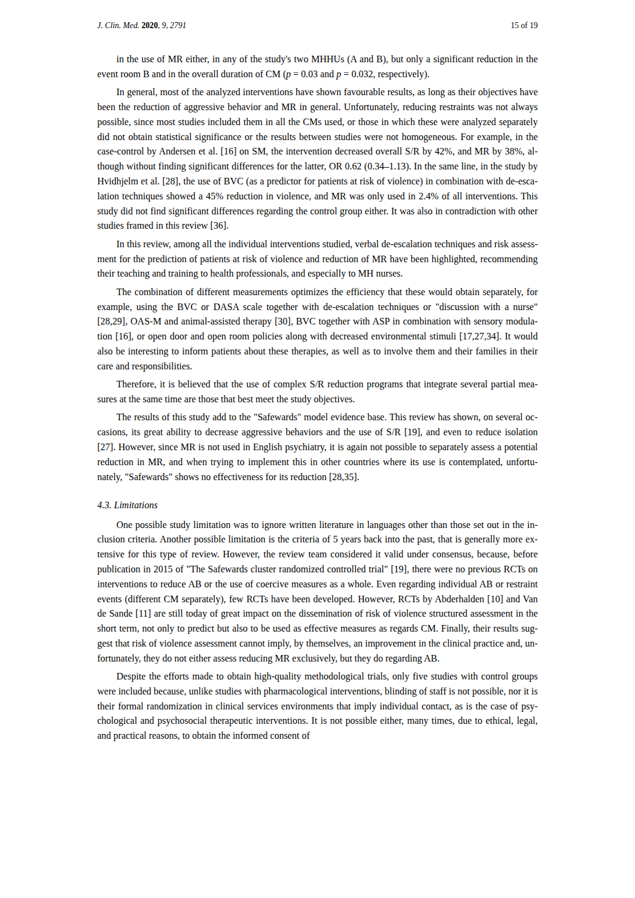J. Clin. Med. 2020, 9, 2791 15 of 19
in the use of MR either, in any of the study's two MHHUs (A and B), but only a significant reduction in the event room B and in the overall duration of CM (p = 0.03 and p = 0.032, respectively).
In general, most of the analyzed interventions have shown favourable results, as long as their objectives have been the reduction of aggressive behavior and MR in general. Unfortunately, reducing restraints was not always possible, since most studies included them in all the CMs used, or those in which these were analyzed separately did not obtain statistical significance or the results between studies were not homogeneous. For example, in the case-control by Andersen et al. [16] on SM, the intervention decreased overall S/R by 42%, and MR by 38%, although without finding significant differences for the latter, OR 0.62 (0.34–1.13). In the same line, in the study by Hvidhjelm et al. [28], the use of BVC (as a predictor for patients at risk of violence) in combination with de-escalation techniques showed a 45% reduction in violence, and MR was only used in 2.4% of all interventions. This study did not find significant differences regarding the control group either. It was also in contradiction with other studies framed in this review [36].
In this review, among all the individual interventions studied, verbal de-escalation techniques and risk assessment for the prediction of patients at risk of violence and reduction of MR have been highlighted, recommending their teaching and training to health professionals, and especially to MH nurses.
The combination of different measurements optimizes the efficiency that these would obtain separately, for example, using the BVC or DASA scale together with de-escalation techniques or "discussion with a nurse" [28,29], OAS-M and animal-assisted therapy [30], BVC together with ASP in combination with sensory modulation [16], or open door and open room policies along with decreased environmental stimuli [17,27,34]. It would also be interesting to inform patients about these therapies, as well as to involve them and their families in their care and responsibilities.
Therefore, it is believed that the use of complex S/R reduction programs that integrate several partial measures at the same time are those that best meet the study objectives.
The results of this study add to the "Safewards" model evidence base. This review has shown, on several occasions, its great ability to decrease aggressive behaviors and the use of S/R [19], and even to reduce isolation [27]. However, since MR is not used in English psychiatry, it is again not possible to separately assess a potential reduction in MR, and when trying to implement this in other countries where its use is contemplated, unfortunately, "Safewards" shows no effectiveness for its reduction [28,35].
4.3. Limitations
One possible study limitation was to ignore written literature in languages other than those set out in the inclusion criteria. Another possible limitation is the criteria of 5 years back into the past, that is generally more extensive for this type of review. However, the review team considered it valid under consensus, because, before publication in 2015 of "The Safewards cluster randomized controlled trial" [19], there were no previous RCTs on interventions to reduce AB or the use of coercive measures as a whole. Even regarding individual AB or restraint events (different CM separately), few RCTs have been developed. However, RCTs by Abderhalden [10] and Van de Sande [11] are still today of great impact on the dissemination of risk of violence structured assessment in the short term, not only to predict but also to be used as effective measures as regards CM. Finally, their results suggest that risk of violence assessment cannot imply, by themselves, an improvement in the clinical practice and, unfortunately, they do not either assess reducing MR exclusively, but they do regarding AB.
Despite the efforts made to obtain high-quality methodological trials, only five studies with control groups were included because, unlike studies with pharmacological interventions, blinding of staff is not possible, nor it is their formal randomization in clinical services environments that imply individual contact, as is the case of psychological and psychosocial therapeutic interventions. It is not possible either, many times, due to ethical, legal, and practical reasons, to obtain the informed consent of